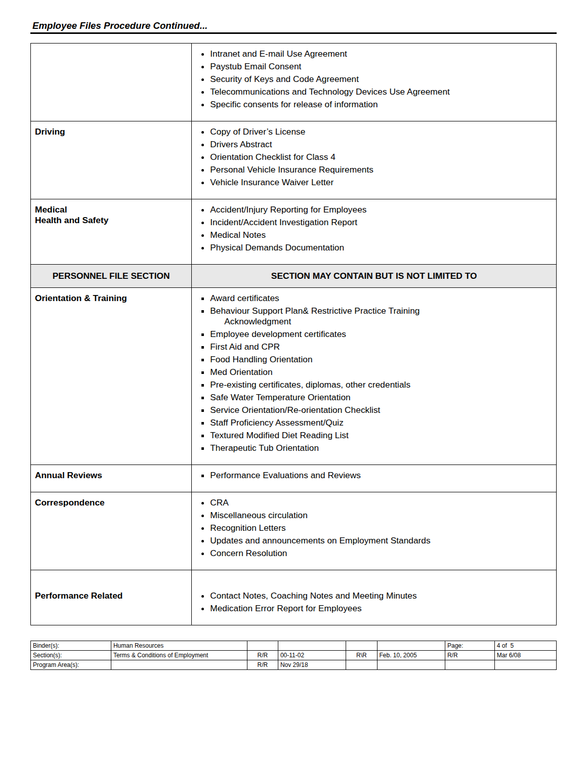Employee Files Procedure Continued...
| | Intranet and E-mail Use Agreement Paystub Email Consent Security of Keys and Code Agreement Telecommunications and Technology Devices Use Agreement Specific consents for release of information |
| Driving | Copy of Driver’s License Drivers Abstract Orientation Checklist for Class 4 Personal Vehicle Insurance Requirements Vehicle Insurance Waiver Letter |
| Medical Health and Safety | Accident/Injury Reporting for Employees Incident/Accident Investigation Report Medical Notes Physical Demands Documentation |
| PERSONNEL FILE SECTION | SECTION MAY CONTAIN BUT IS NOT LIMITED TO |
| Orientation & Training | Award certificates Behaviour Support Plan& Restrictive Practice Training Acknowledgment Employee development certificates First Aid and CPR Food Handling Orientation Med Orientation Pre-existing certificates, diplomas, other credentials Safe Water Temperature Orientation Service Orientation/Re-orientation Checklist Staff Proficiency Assessment/Quiz Textured Modified Diet Reading List Therapeutic Tub Orientation |
| Annual Reviews | Performance Evaluations and Reviews |
| Correspondence | CRA Miscellaneous circulation Recognition Letters Updates and announcements on Employment Standards Concern Resolution |
| Performance Related | Contact Notes, Coaching Notes and Meeting Minutes Medication Error Report for Employees |
| Binder(s): | Human Resources | | | | | Page: | 4 of 5 |
| Section(s): | Terms & Conditions of Employment | R/R | 00-11-02 | R\R | Feb. 10, 2005 | R/R | Mar 6/08 |
| Program Area(s): | | R/R | Nov 29/18 | | | | |